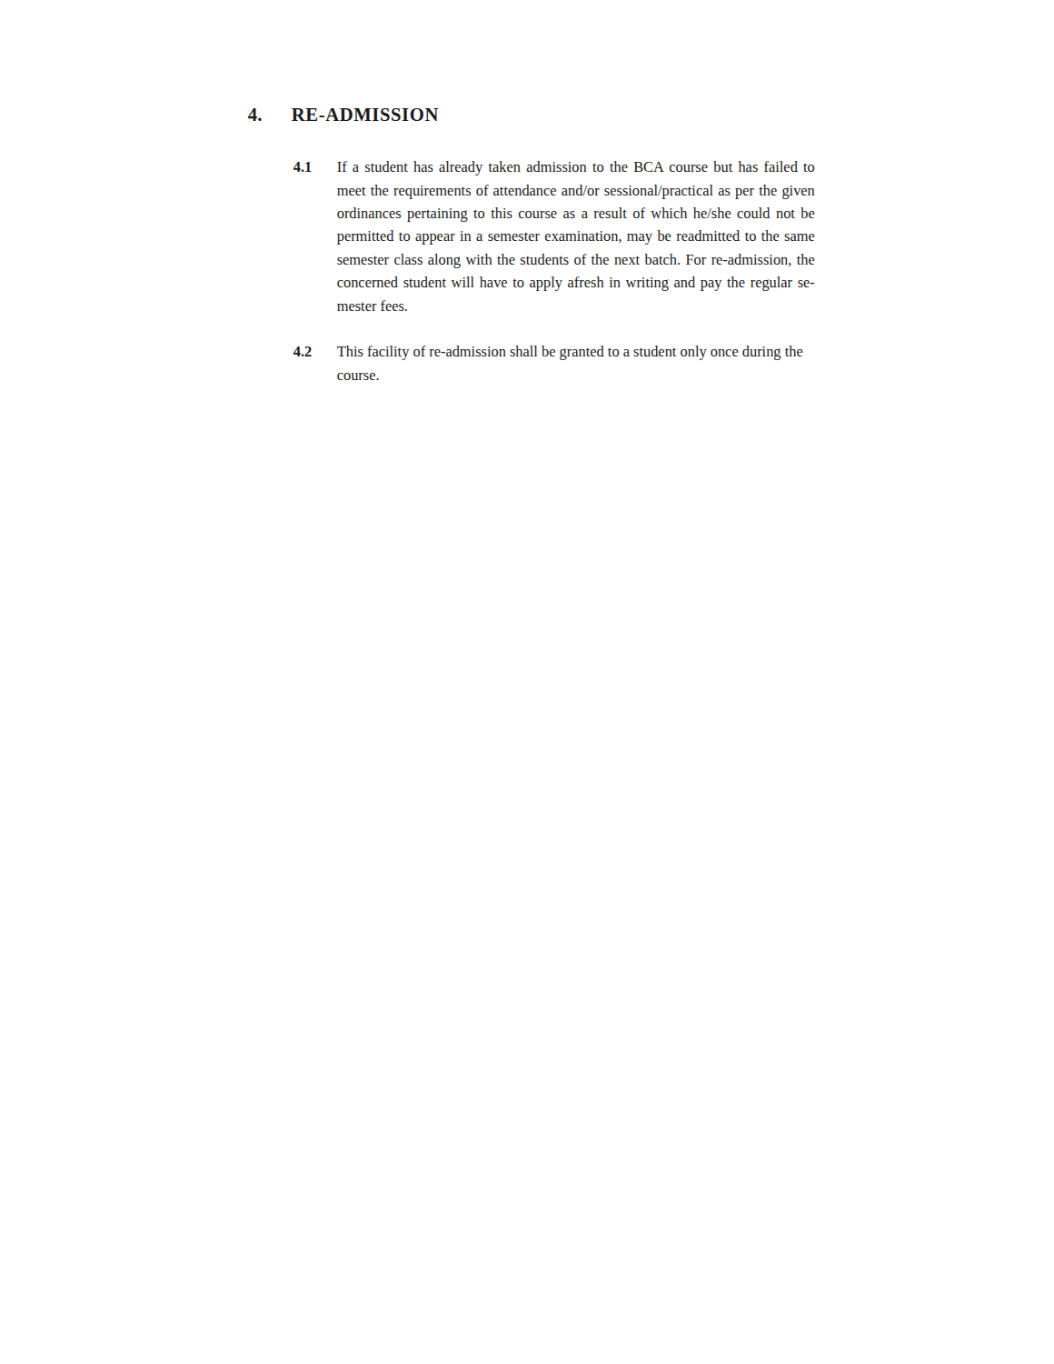4. RE-ADMISSION
4.1 If a student has already taken admission to the BCA course but has failed to meet the requirements of attendance and/or sessional/practical as per the given ordinances pertaining to this course as a result of which he/she could not be permitted to appear in a semester examination, may be readmitted to the same semester class along with the students of the next batch. For re-admission, the concerned student will have to apply afresh in writing and pay the regular semester fees.
4.2 This facility of re-admission shall be granted to a student only once during the course.